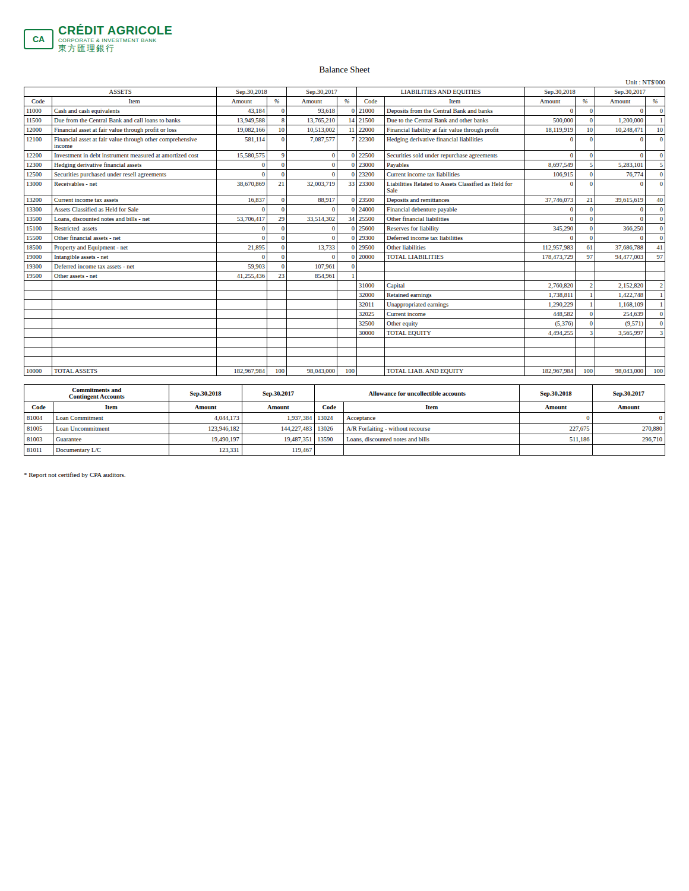CRÉDIT AGRICOLE
CORPORATE & INVESTMENT BANK
東方匯理銀行
Balance Sheet
Unit : NT$'000
| ASSETS | Sep.30,2018 | Sep.30,2017 | LIABILITIES AND EQUITIES | Sep.30,2018 | Sep.30,2017 |
| --- | --- | --- | --- | --- | --- |
| Code | Item | Amount | % | Amount | % | Code | Item | Amount | % | Amount | % |
| 11000 | Cash and cash equivalents | 43,184 | 0 | 93,618 | 0 | 21000 | Deposits from the Central Bank and banks | 0 | 0 | 0 | 0 |
| 11500 | Due from the Central Bank and call loans to banks | 13,949,588 | 8 | 13,765,210 | 14 | 21500 | Due to the Central Bank and other banks | 500,000 | 0 | 1,200,000 | 1 |
| 12000 | Financial asset at fair value through profit or loss | 19,082,166 | 10 | 10,513,002 | 11 | 22000 | Financial liability at fair value through profit | 18,119,919 | 10 | 10,248,471 | 10 |
| 12100 | Financial asset at fair value through other comprehensive income | 581,114 | 0 | 7,087,577 | 7 | 22300 | Hedging derivative financial liabilities | 0 | 0 | 0 | 0 |
| 12200 | Investment in debt instrument measured at amortized cost | 15,580,575 | 9 | 0 | 0 | 22500 | Securities sold under repurchase agreements | 0 | 0 | 0 | 0 |
| 12300 | Hedging derivative financial assets | 0 | 0 | 0 | 0 | 23000 | Payables | 8,697,549 | 5 | 5,283,101 | 5 |
| 12500 | Securities purchased under resell agreements | 0 | 0 | 0 | 0 | 23200 | Current income tax liabilities | 106,915 | 0 | 76,774 | 0 |
| 13000 | Receivables - net | 38,670,869 | 21 | 32,003,719 | 33 | 23300 | Liabilities Related to Assets Classified as Held for Sale | 0 | 0 | 0 | 0 |
| 13200 | Current income tax assets | 16,837 | 0 | 88,917 | 0 | 23500 | Deposits and remittances | 37,746,073 | 21 | 39,615,619 | 40 |
| 13300 | Assets Classified as Held for Sale | 0 | 0 | 0 | 0 | 24000 | Financial debenture payable | 0 | 0 | 0 | 0 |
| 13500 | Loans, discounted notes and bills - net | 53,706,417 | 29 | 33,514,302 | 34 | 25500 | Other financial liabilities | 0 | 0 | 0 | 0 |
| 15100 | Restricted assets | 0 | 0 | 0 | 0 | 25600 | Reserves for liability | 345,290 | 0 | 366,250 | 0 |
| 15500 | Other financial assets - net | 0 | 0 | 0 | 0 | 29300 | Deferred income tax liabilities | 0 | 0 | 0 | 0 |
| 18500 | Property and Equipment - net | 21,895 | 0 | 13,733 | 0 | 29500 | Other liabilities | 112,957,983 | 61 | 37,686,788 | 41 |
| 19000 | Intangible assets - net | 0 | 0 | 0 | 0 | 20000 | TOTAL LIABILITIES | 178,473,729 | 97 | 94,477,003 | 97 |
| 19300 | Deferred income tax assets - net | 59,903 | 0 | 107,961 | 0 | | | | | | |
| 19500 | Other assets - net | 41,255,436 | 23 | 854,961 | 1 | | | | | | |
| | | | | | | 31000 | Capital | 2,760,820 | 2 | 2,152,820 | 2 |
| | | | | | | 32000 | Retained earnings | 1,738,811 | 1 | 1,422,748 | 1 |
| | | | | | | 32011 | Unappropriated earnings | 1,290,229 | 1 | 1,168,109 | 1 |
| | | | | | | 32025 | Current income | 448,582 | 0 | 254,639 | 0 |
| | | | | | | 32500 | Other equity | (5,376) | 0 | (9,571) | 0 |
| | | | | | | 30000 | TOTAL EQUITY | 4,494,255 | 3 | 3,565,997 | 3 |
| 10000 | TOTAL ASSETS | 182,967,984 | 100 | 98,043,000 | 100 | | TOTAL LIAB. AND EQUITY | 182,967,984 | 100 | 98,043,000 | 100 |
| Commitments and Contingent Accounts | Sep.30,2018 | Sep.30,2017 | Allowance for uncollectible accounts | Sep.30,2018 | Sep.30,2017 |
| --- | --- | --- | --- | --- | --- |
| Code | Item | Amount | Amount | Code | Item | Amount | Amount |
| 81004 | Loan Commitment | 4,044,173 | 1,937,384 | 13024 | Acceptance | 0 | 0 |
| 81005 | Loan Uncommitment | 123,946,182 | 144,227,483 | 13026 | A/R Forfaiting - without recourse | 227,675 | 270,880 |
| 81003 | Guarantee | 19,490,197 | 19,487,351 | 13590 | Loans, discounted notes and bills | 511,186 | 296,710 |
| 81011 | Documentary L/C | 123,331 | 119,467 | | | | |
* Report not certified by CPA auditors.